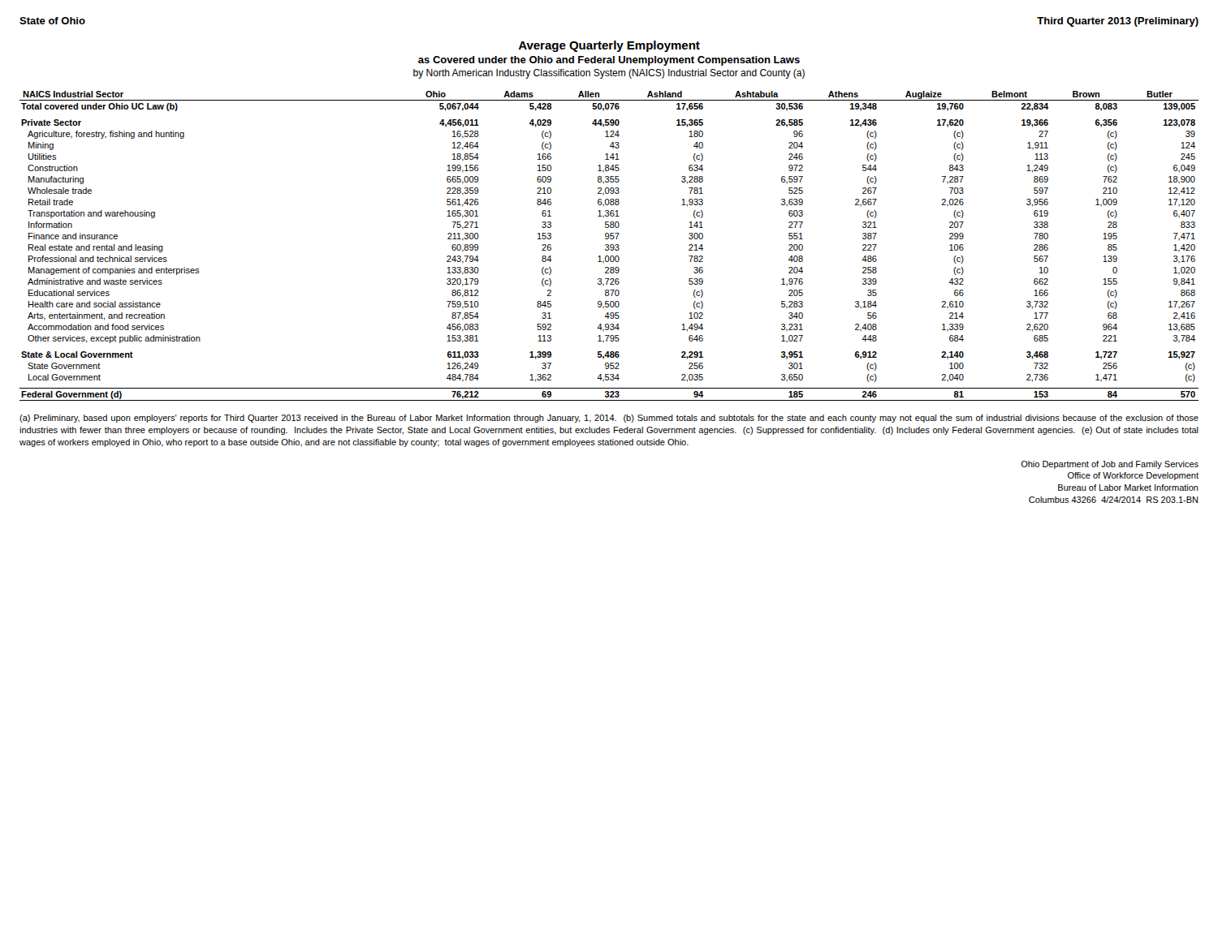State of Ohio Third Quarter 2013 (Preliminary)
Average Quarterly Employment
as Covered under the Ohio and Federal Unemployment Compensation Laws
by North American Industry Classification System (NAICS) Industrial Sector and County (a)
| NAICS Industrial Sector | Ohio | Adams | Allen | Ashland | Ashtabula | Athens | Auglaize | Belmont | Brown | Butler |
| --- | --- | --- | --- | --- | --- | --- | --- | --- | --- | --- |
| Total covered under Ohio UC Law (b) | 5,067,044 | 5,428 | 50,076 | 17,656 | 30,536 | 19,348 | 19,760 | 22,834 | 8,083 | 139,005 |
| Private Sector | 4,456,011 | 4,029 | 44,590 | 15,365 | 26,585 | 12,436 | 17,620 | 19,366 | 6,356 | 123,078 |
| Agriculture, forestry, fishing and hunting | 16,528 | (c) | 124 | 180 | 96 | (c) | (c) | 27 | (c) | 39 |
| Mining | 12,464 | (c) | 43 | 40 | 204 | (c) | (c) | 1,911 | (c) | 124 |
| Utilities | 18,854 | 166 | 141 | (c) | 246 | (c) | (c) | 113 | (c) | 245 |
| Construction | 199,156 | 150 | 1,845 | 634 | 972 | 544 | 843 | 1,249 | (c) | 6,049 |
| Manufacturing | 665,009 | 609 | 8,355 | 3,288 | 6,597 | (c) | 7,287 | 869 | 762 | 18,900 |
| Wholesale trade | 228,359 | 210 | 2,093 | 781 | 525 | 267 | 703 | 597 | 210 | 12,412 |
| Retail trade | 561,426 | 846 | 6,088 | 1,933 | 3,639 | 2,667 | 2,026 | 3,956 | 1,009 | 17,120 |
| Transportation and warehousing | 165,301 | 61 | 1,361 | (c) | 603 | (c) | (c) | 619 | (c) | 6,407 |
| Information | 75,271 | 33 | 580 | 141 | 277 | 321 | 207 | 338 | 28 | 833 |
| Finance and insurance | 211,300 | 153 | 957 | 300 | 551 | 387 | 299 | 780 | 195 | 7,471 |
| Real estate and rental and leasing | 60,899 | 26 | 393 | 214 | 200 | 227 | 106 | 286 | 85 | 1,420 |
| Professional and technical services | 243,794 | 84 | 1,000 | 782 | 408 | 486 | (c) | 567 | 139 | 3,176 |
| Management of companies and enterprises | 133,830 | (c) | 289 | 36 | 204 | 258 | (c) | 10 | 0 | 1,020 |
| Administrative and waste services | 320,179 | (c) | 3,726 | 539 | 1,976 | 339 | 432 | 662 | 155 | 9,841 |
| Educational services | 86,812 | 2 | 870 | (c) | 205 | 35 | 66 | 166 | (c) | 868 |
| Health care and social assistance | 759,510 | 845 | 9,500 | (c) | 5,283 | 3,184 | 2,610 | 3,732 | (c) | 17,267 |
| Arts, entertainment, and recreation | 87,854 | 31 | 495 | 102 | 340 | 56 | 214 | 177 | 68 | 2,416 |
| Accommodation and food services | 456,083 | 592 | 4,934 | 1,494 | 3,231 | 2,408 | 1,339 | 2,620 | 964 | 13,685 |
| Other services, except public administration | 153,381 | 113 | 1,795 | 646 | 1,027 | 448 | 684 | 685 | 221 | 3,784 |
| State & Local Government | 611,033 | 1,399 | 5,486 | 2,291 | 3,951 | 6,912 | 2,140 | 3,468 | 1,727 | 15,927 |
| State Government | 126,249 | 37 | 952 | 256 | 301 | (c) | 100 | 732 | 256 | (c) |
| Local Government | 484,784 | 1,362 | 4,534 | 2,035 | 3,650 | (c) | 2,040 | 2,736 | 1,471 | (c) |
| Federal Government (d) | 76,212 | 69 | 323 | 94 | 185 | 246 | 81 | 153 | 84 | 570 |
(a) Preliminary, based upon employers' reports for Third Quarter 2013 received in the Bureau of Labor Market Information through January, 1, 2014. (b) Summed totals and subtotals for the state and each county may not equal the sum of industrial divisions because of the exclusion of those industries with fewer than three employers or because of rounding. Includes the Private Sector, State and Local Government entities, but excludes Federal Government agencies. (c) Suppressed for confidentiality. (d) Includes only Federal Government agencies. (e) Out of state includes total wages of workers employed in Ohio, who report to a base outside Ohio, and are not classifiable by county; total wages of government employees stationed outside Ohio.
Ohio Department of Job and Family Services
Office of Workforce Development
Bureau of Labor Market Information
Columbus 43266 4/24/2014 RS 203.1-BN